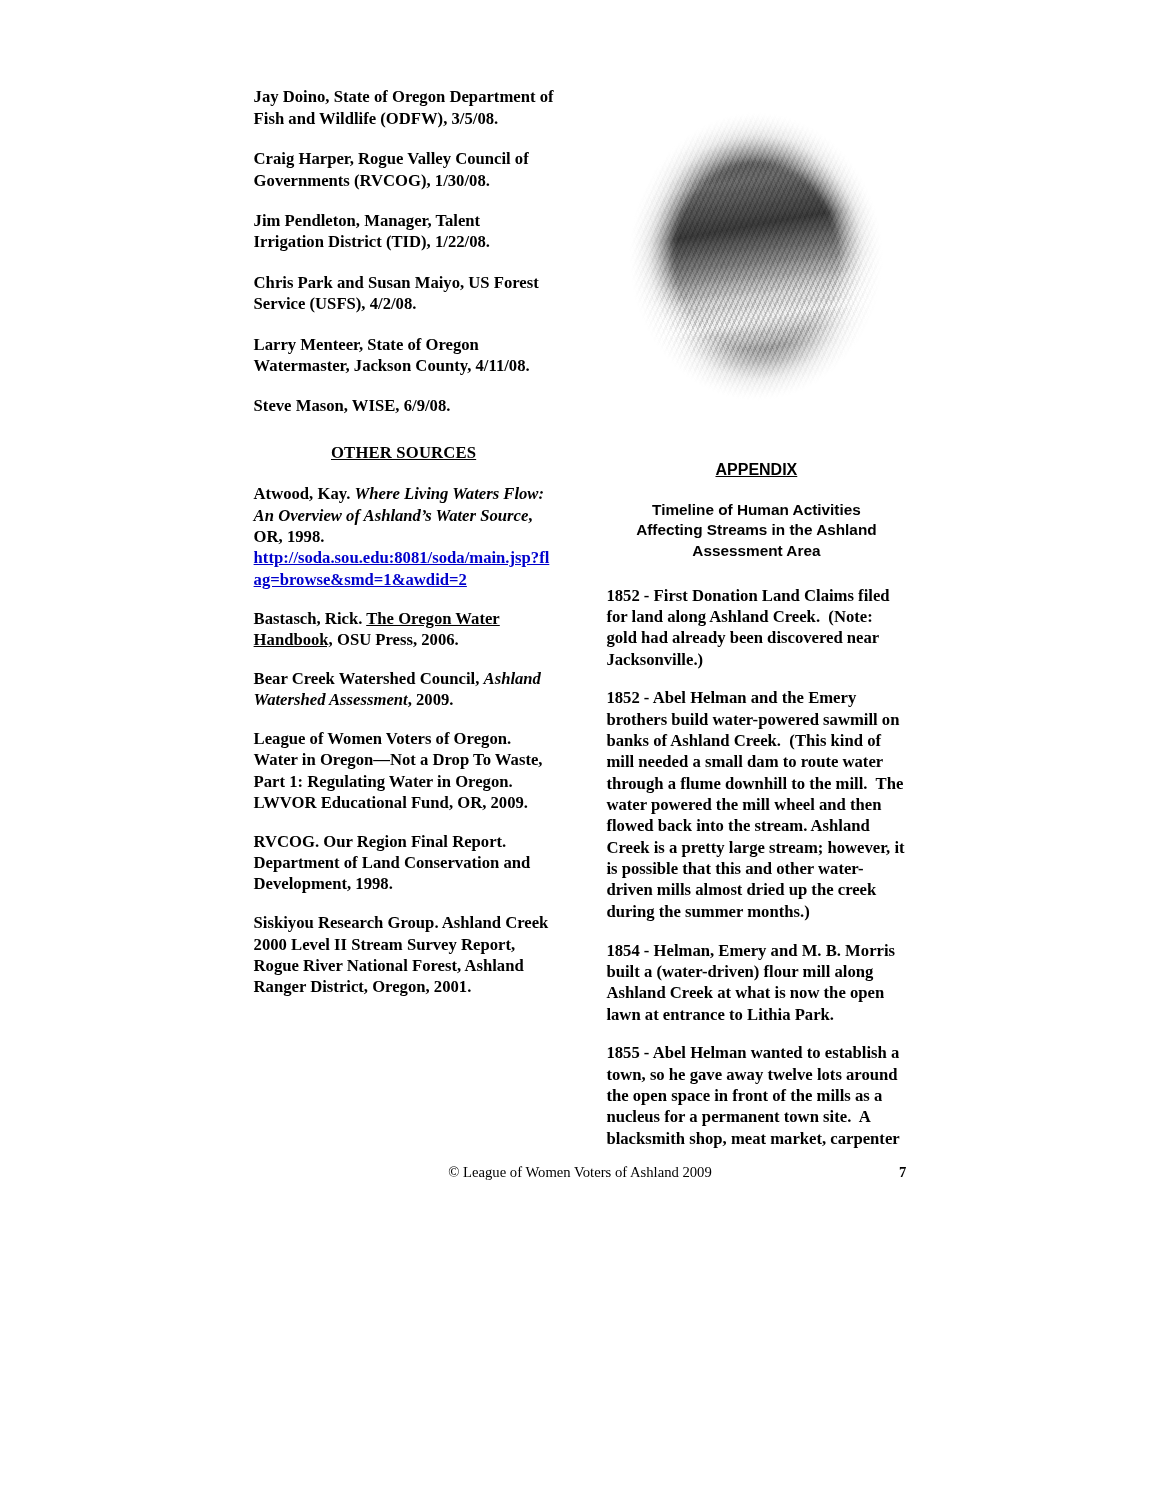Jay Doino, State of Oregon Department of Fish and Wildlife (ODFW), 3/5/08.
Craig Harper, Rogue Valley Council of Governments (RVCOG), 1/30/08.
Jim Pendleton, Manager, Talent Irrigation District (TID), 1/22/08.
Chris Park and Susan Maiyo, US Forest Service (USFS), 4/2/08.
Larry Menteer, State of Oregon Watermaster, Jackson County, 4/11/08.
Steve Mason, WISE, 6/9/08.
OTHER SOURCES
Atwood, Kay. Where Living Waters Flow: An Overview of Ashland’s Water Source, OR, 1998.
http://soda.sou.edu:8081/soda/main.jsp?flag=browse&smd=1&awdid=2
Bastasch, Rick. The Oregon Water Handbook, OSU Press, 2006.
Bear Creek Watershed Council, Ashland Watershed Assessment, 2009.
League of Women Voters of Oregon. Water in Oregon—Not a Drop To Waste, Part 1: Regulating Water in Oregon. LWVOR Educational Fund, OR, 2009.
RVCOG. Our Region Final Report. Department of Land Conservation and Development, 1998.
Siskiyou Research Group. Ashland Creek 2000 Level II Stream Survey Report, Rogue River National Forest, Ashland Ranger District, Oregon, 2001.
APPENDIX
Timeline of Human Activities
Affecting Streams in the Ashland
Assessment Area
1852 - First Donation Land Claims filed for land along Ashland Creek. (Note: gold had already been discovered near Jacksonville.)
1852 - Abel Helman and the Emery brothers build water-powered sawmill on banks of Ashland Creek. (This kind of mill needed a small dam to route water through a flume downhill to the mill. The water powered the mill wheel and then flowed back into the stream. Ashland Creek is a pretty large stream; however, it is possible that this and other water-driven mills almost dried up the creek during the summer months.)
1854 - Helman, Emery and M. B. Morris built a (water-driven) flour mill along Ashland Creek at what is now the open lawn at entrance to Lithia Park.
1855 - Abel Helman wanted to establish a town, so he gave away twelve lots around the open space in front of the mills as a nucleus for a permanent town site. A blacksmith shop, meat market, carpenter
© League of Women Voters of Ashland 2009
7